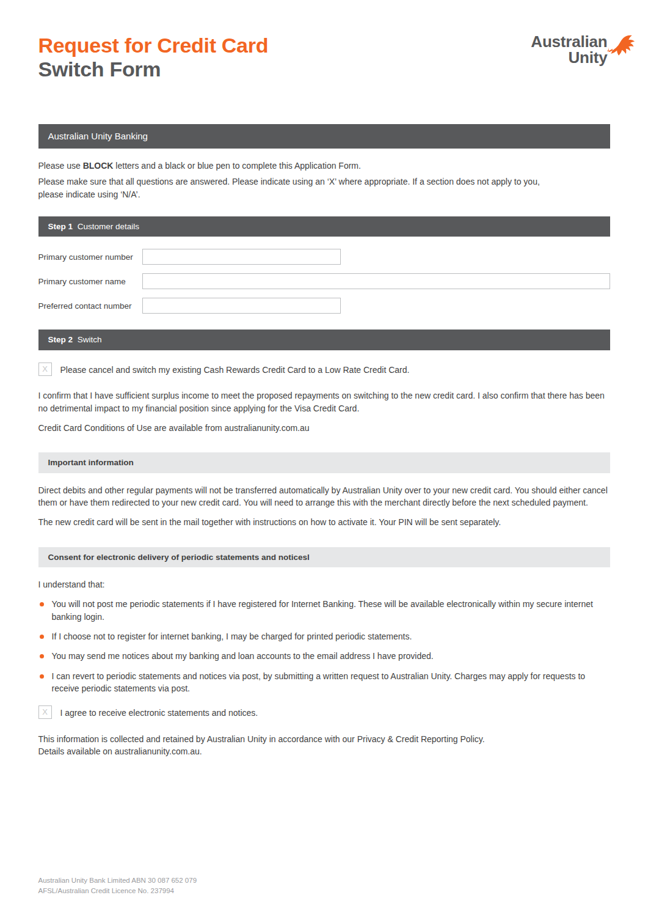Request for Credit Card Switch Form
Australian Unity
Australian Unity Banking
Please use BLOCK letters and a black or blue pen to complete this Application Form.
Please make sure that all questions are answered. Please indicate using an ‘X’ where appropriate. If a section does not apply to you,
please indicate using ‘N/A’.
Step 1 Customer details
Primary customer number
Primary customer name
Preferred contact number
Step 2 Switch
Please cancel and switch my existing Cash Rewards Credit Card to a Low Rate Credit Card.
I confirm that I have sufficient surplus income to meet the proposed repayments on switching to the new credit card. I also confirm that there has been no detrimental impact to my financial position since applying for the Visa Credit Card.
Credit Card Conditions of Use are available from australianunity.com.au
Important information
Direct debits and other regular payments will not be transferred automatically by Australian Unity over to your new credit card. You should either cancel them or have them redirected to your new credit card. You will need to arrange this with the merchant directly before the next scheduled payment.
The new credit card will be sent in the mail together with instructions on how to activate it. Your PIN will be sent separately.
Consent for electronic delivery of periodic statements and noticesl
I understand that:
You will not post me periodic statements if I have registered for Internet Banking. These will be available electronically within my secure internet banking login.
If I choose not to register for internet banking, I may be charged for printed periodic statements.
You may send me notices about my banking and loan accounts to the email address I have provided.
I can revert to periodic statements and notices via post, by submitting a written request to Australian Unity. Charges may apply for requests to receive periodic statements via post.
I agree to receive electronic statements and notices.
This information is collected and retained by Australian Unity in accordance with our Privacy & Credit Reporting Policy.
Details available on australianunity.com.au.
Australian Unity Bank Limited ABN 30 087 652 079
AFSL/Australian Credit Licence No. 237994